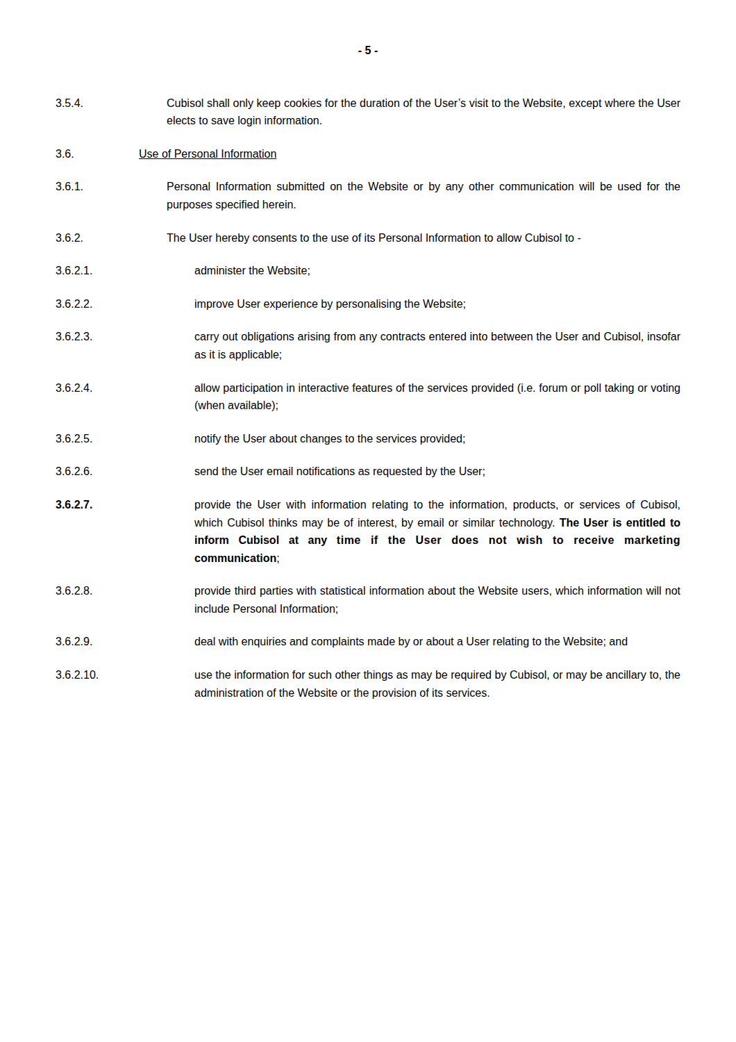- 5 -
3.5.4.
Cubisol shall only keep cookies for the duration of the User’s visit to the Website, except where the User elects to save login information.
3.6.
Use of Personal Information
3.6.1.
Personal Information submitted on the Website or by any other communication will be used for the purposes specified herein.
3.6.2.
The User hereby consents to the use of its Personal Information to allow Cubisol to -
3.6.2.1.
administer the Website;
3.6.2.2.
improve User experience by personalising the Website;
3.6.2.3.
carry out obligations arising from any contracts entered into between the User and Cubisol, insofar as it is applicable;
3.6.2.4.
allow participation in interactive features of the services provided (i.e. forum or poll taking or voting (when available);
3.6.2.5.
notify the User about changes to the services provided;
3.6.2.6.
send the User email notifications as requested by the User;
3.6.2.7.
provide the User with information relating to the information, products, or services of Cubisol, which Cubisol thinks may be of interest, by email or similar technology. The User is entitled to inform Cubisol at any time if the User does not wish to receive marketing communication;
3.6.2.8.
provide third parties with statistical information about the Website users, which information will not include Personal Information;
3.6.2.9.
deal with enquiries and complaints made by or about a User relating to the Website; and
3.6.2.10.
use the information for such other things as may be required by Cubisol, or may be ancillary to, the administration of the Website or the provision of its services.